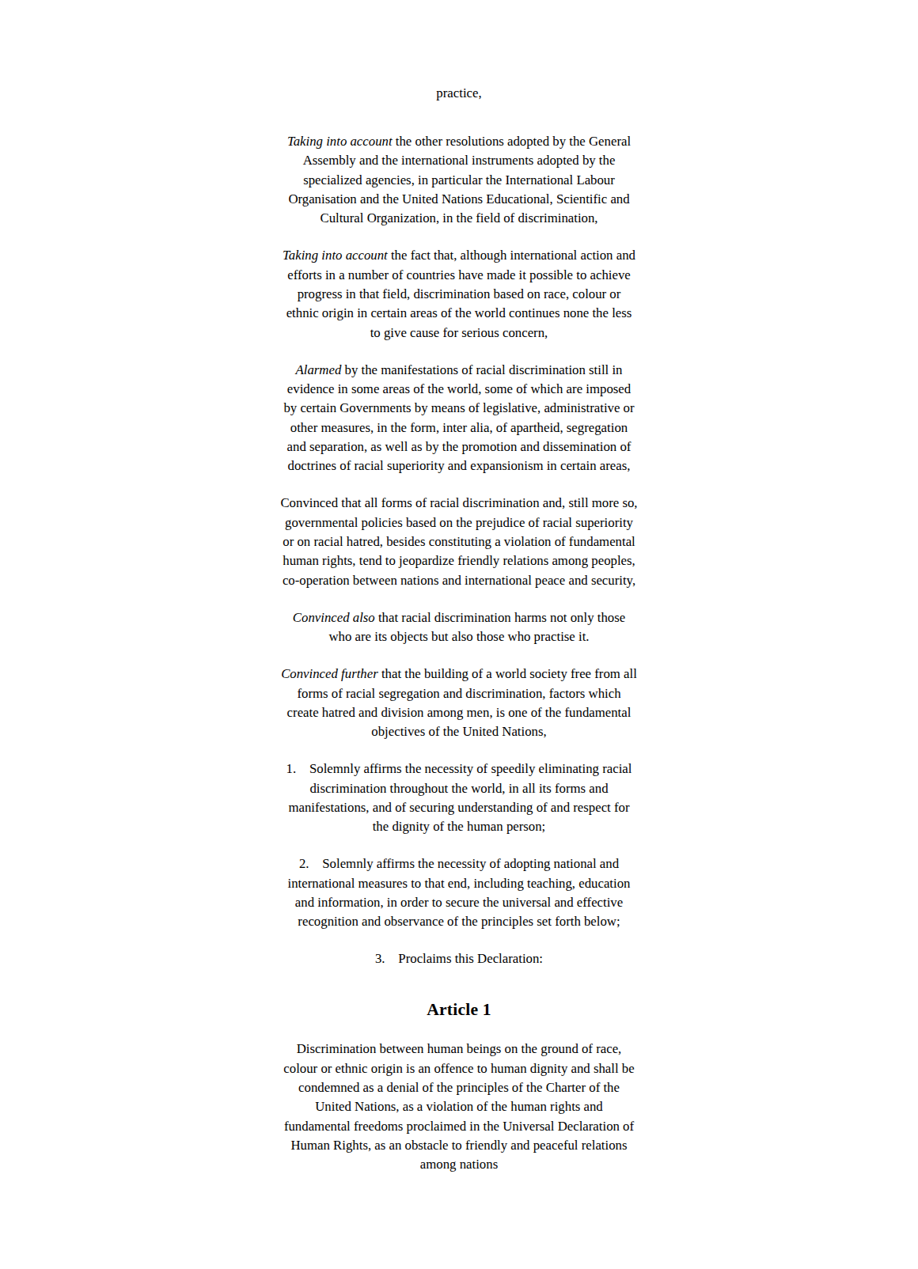practice,
Taking into account the other resolutions adopted by the General Assembly and the international instruments adopted by the specialized agencies, in particular the International Labour Organisation and the United Nations Educational, Scientific and Cultural Organization, in the field of discrimination,
Taking into account the fact that, although international action and efforts in a number of countries have made it possible to achieve progress in that field, discrimination based on race, colour or ethnic origin in certain areas of the world continues none the less to give cause for serious concern,
Alarmed by the manifestations of racial discrimination still in evidence in some areas of the world, some of which are imposed by certain Governments by means of legislative, administrative or other measures, in the form, inter alia, of apartheid, segregation and separation, as well as by the promotion and dissemination of doctrines of racial superiority and expansionism in certain areas,
Convinced that all forms of racial discrimination and, still more so, governmental policies based on the prejudice of racial superiority or on racial hatred, besides constituting a violation of fundamental human rights, tend to jeopardize friendly relations among peoples, co-operation between nations and international peace and security,
Convinced also that racial discrimination harms not only those who are its objects but also those who practise it.
Convinced further that the building of a world society free from all forms of racial segregation and discrimination, factors which create hatred and division among men, is one of the fundamental objectives of the United Nations,
1. Solemnly affirms the necessity of speedily eliminating racial discrimination throughout the world, in all its forms and manifestations, and of securing understanding of and respect for the dignity of the human person;
2. Solemnly affirms the necessity of adopting national and international measures to that end, including teaching, education and information, in order to secure the universal and effective recognition and observance of the principles set forth below;
3. Proclaims this Declaration:
Article 1
Discrimination between human beings on the ground of race, colour or ethnic origin is an offence to human dignity and shall be condemned as a denial of the principles of the Charter of the United Nations, as a violation of the human rights and fundamental freedoms proclaimed in the Universal Declaration of Human Rights, as an obstacle to friendly and peaceful relations among nations